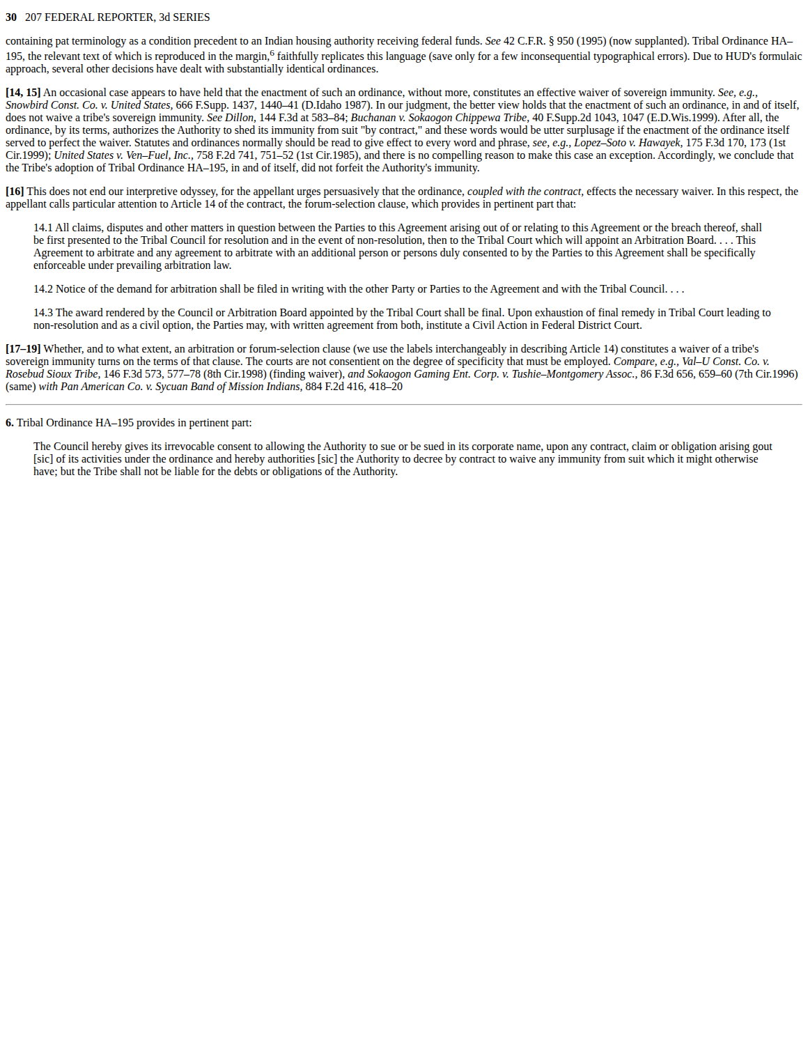30 207 FEDERAL REPORTER, 3d SERIES
containing pat terminology as a condition precedent to an Indian housing authority receiving federal funds. See 42 C.F.R. § 950 (1995) (now supplanted). Tribal Ordinance HA–195, the relevant text of which is reproduced in the margin,6 faithfully replicates this language (save only for a few inconsequential typographical errors). Due to HUD's formulaic approach, several other decisions have dealt with substantially identical ordinances.
[14, 15] An occasional case appears to have held that the enactment of such an ordinance, without more, constitutes an effective waiver of sovereign immunity. See, e.g., Snowbird Const. Co. v. United States, 666 F.Supp. 1437, 1440–41 (D.Idaho 1987). In our judgment, the better view holds that the enactment of such an ordinance, in and of itself, does not waive a tribe's sovereign immunity. See Dillon, 144 F.3d at 583–84; Buchanan v. Sokaogon Chippewa Tribe, 40 F.Supp.2d 1043, 1047 (E.D.Wis.1999). After all, the ordinance, by its terms, authorizes the Authority to shed its immunity from suit "by contract," and these words would be utter surplusage if the enactment of the ordinance itself served to perfect the waiver. Statutes and ordinances normally should be read to give effect to every word and phrase, see, e.g., Lopez–Soto v. Hawayek, 175 F.3d 170, 173 (1st Cir.1999); United States v. Ven–Fuel, Inc., 758 F.2d 741, 751–52 (1st Cir.1985), and there is no compelling reason to make this case an exception. Accordingly, we conclude that the Tribe's adoption of Tribal Ordinance HA–195, in and of itself, did not forfeit the Authority's immunity.
[16] This does not end our interpretive odyssey, for the appellant urges persuasively that the ordinance, coupled with the contract, effects the necessary waiver. In this respect, the appellant calls particular attention to Article 14 of the contract, the forum-selection clause, which provides in pertinent part that:
14.1 All claims, disputes and other matters in question between the Parties to this Agreement arising out of or relating to this Agreement or the breach thereof, shall be first presented to the Tribal Council for resolution and in the event of non-resolution, then to the Tribal Court which will appoint an Arbitration Board. . . . This Agreement to arbitrate and any agreement to arbitrate with an additional person or persons duly consented to by the Parties to this Agreement shall be specifically enforceable under prevailing arbitration law.
14.2 Notice of the demand for arbitration shall be filed in writing with the other Party or Parties to the Agreement and with the Tribal Council. . . .
14.3 The award rendered by the Council or Arbitration Board appointed by the Tribal Court shall be final. Upon exhaustion of final remedy in Tribal Court leading to non-resolution and as a civil option, the Parties may, with written agreement from both, institute a Civil Action in Federal District Court.
[17–19] Whether, and to what extent, an arbitration or forum-selection clause (we use the labels interchangeably in describing Article 14) constitutes a waiver of a tribe's sovereign immunity turns on the terms of that clause. The courts are not consentient on the degree of specificity that must be employed. Compare, e.g., Val–U Const. Co. v. Rosebud Sioux Tribe, 146 F.3d 573, 577–78 (8th Cir.1998) (finding waiver), and Sokaogon Gaming Ent. Corp. v. Tushie–Montgomery Assoc., 86 F.3d 656, 659–60 (7th Cir.1996) (same) with Pan American Co. v. Sycuan Band of Mission Indians, 884 F.2d 416, 418–20
6. Tribal Ordinance HA–195 provides in pertinent part:
The Council hereby gives its irrevocable consent to allowing the Authority to sue or be sued in its corporate name, upon any contract, claim or obligation arising gout [sic] of its activities under the ordinance and hereby authorities [sic] the Authority to decree by contract to waive any immunity from suit which it might otherwise have; but the Tribe shall not be liable for the debts or obligations of the Authority.